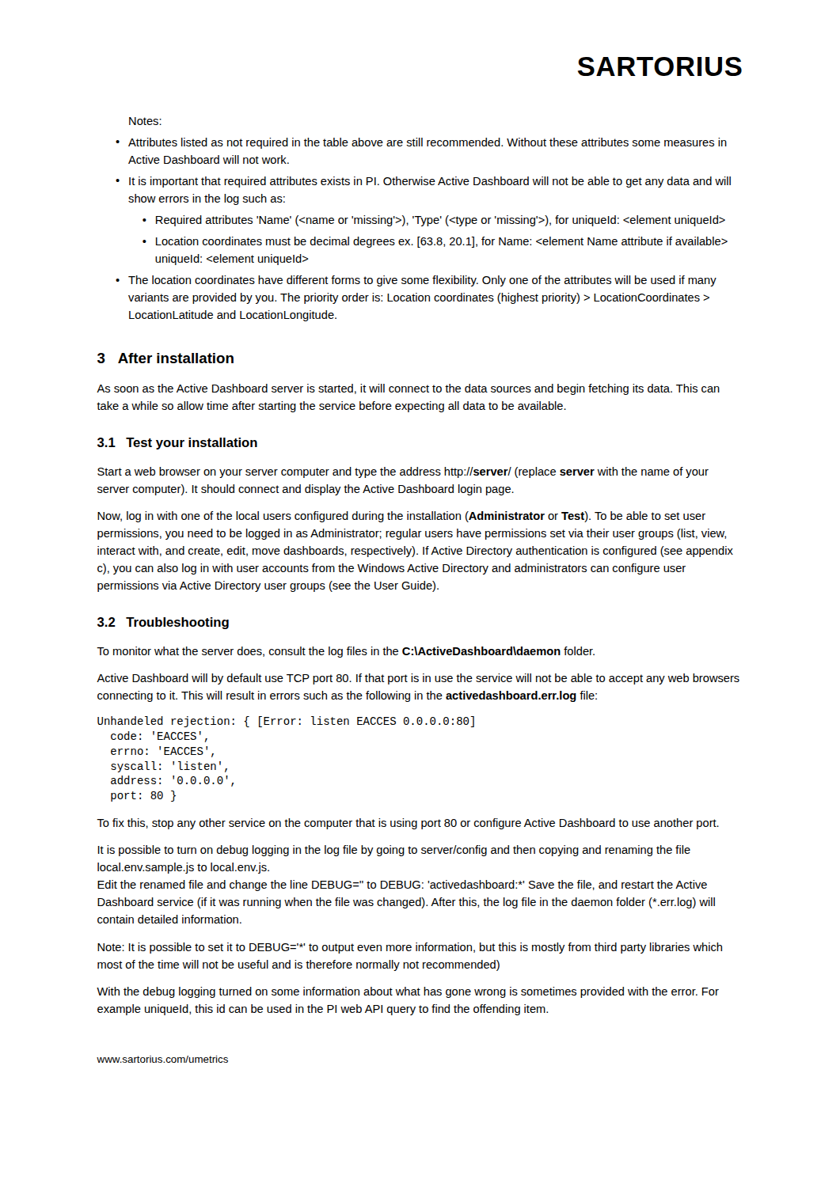SARTORIUS
Notes:
Attributes listed as not required in the table above are still recommended. Without these attributes some measures in Active Dashboard will not work.
It is important that required attributes exists in PI. Otherwise Active Dashboard will not be able to get any data and will show errors in the log such as:
Required attributes 'Name' (<name or 'missing'>), 'Type' (<type or 'missing'>), for uniqueId: <element uniqueId>
Location coordinates must be decimal degrees ex. [63.8, 20.1], for Name: <element Name attribute if available> uniqueId: <element uniqueId>
The location coordinates have different forms to give some flexibility. Only one of the attributes will be used if many variants are provided by you. The priority order is: Location coordinates (highest priority) > LocationCoordinates > LocationLatitude and LocationLongitude.
3 After installation
As soon as the Active Dashboard server is started, it will connect to the data sources and begin fetching its data. This can take a while so allow time after starting the service before expecting all data to be available.
3.1 Test your installation
Start a web browser on your server computer and type the address http://server/ (replace server with the name of your server computer). It should connect and display the Active Dashboard login page.
Now, log in with one of the local users configured during the installation (Administrator or Test). To be able to set user permissions, you need to be logged in as Administrator; regular users have permissions set via their user groups (list, view, interact with, and create, edit, move dashboards, respectively). If Active Directory authentication is configured (see appendix c), you can also log in with user accounts from the Windows Active Directory and administrators can configure user permissions via Active Directory user groups (see the User Guide).
3.2 Troubleshooting
To monitor what the server does, consult the log files in the C:\ActiveDashboard\daemon folder.
Active Dashboard will by default use TCP port 80. If that port is in use the service will not be able to accept any web browsers connecting to it. This will result in errors such as the following in the activedashboard.err.log file:
Unhandeled rejection: { [Error: listen EACCES 0.0.0.0:80]
  code: 'EACCES',
  errno: 'EACCES',
  syscall: 'listen',
  address: '0.0.0.0',
  port: 80 }
To fix this, stop any other service on the computer that is using port 80 or configure Active Dashboard to use another port.
It is possible to turn on debug logging in the log file by going to server/config and then copying and renaming the file local.env.sample.js to local.env.js.
Edit the renamed file and change the line DEBUG='' to DEBUG: 'activedashboard:*' Save the file, and restart the Active Dashboard service (if it was running when the file was changed). After this, the log file in the daemon folder (*.err.log) will contain detailed information.
Note: It is possible to set it to DEBUG='*' to output even more information, but this is mostly from third party libraries which most of the time will not be useful and is therefore normally not recommended)
With the debug logging turned on some information about what has gone wrong is sometimes provided with the error. For example uniqueId, this id can be used in the PI web API query to find the offending item.
www.sartorius.com/umetrics